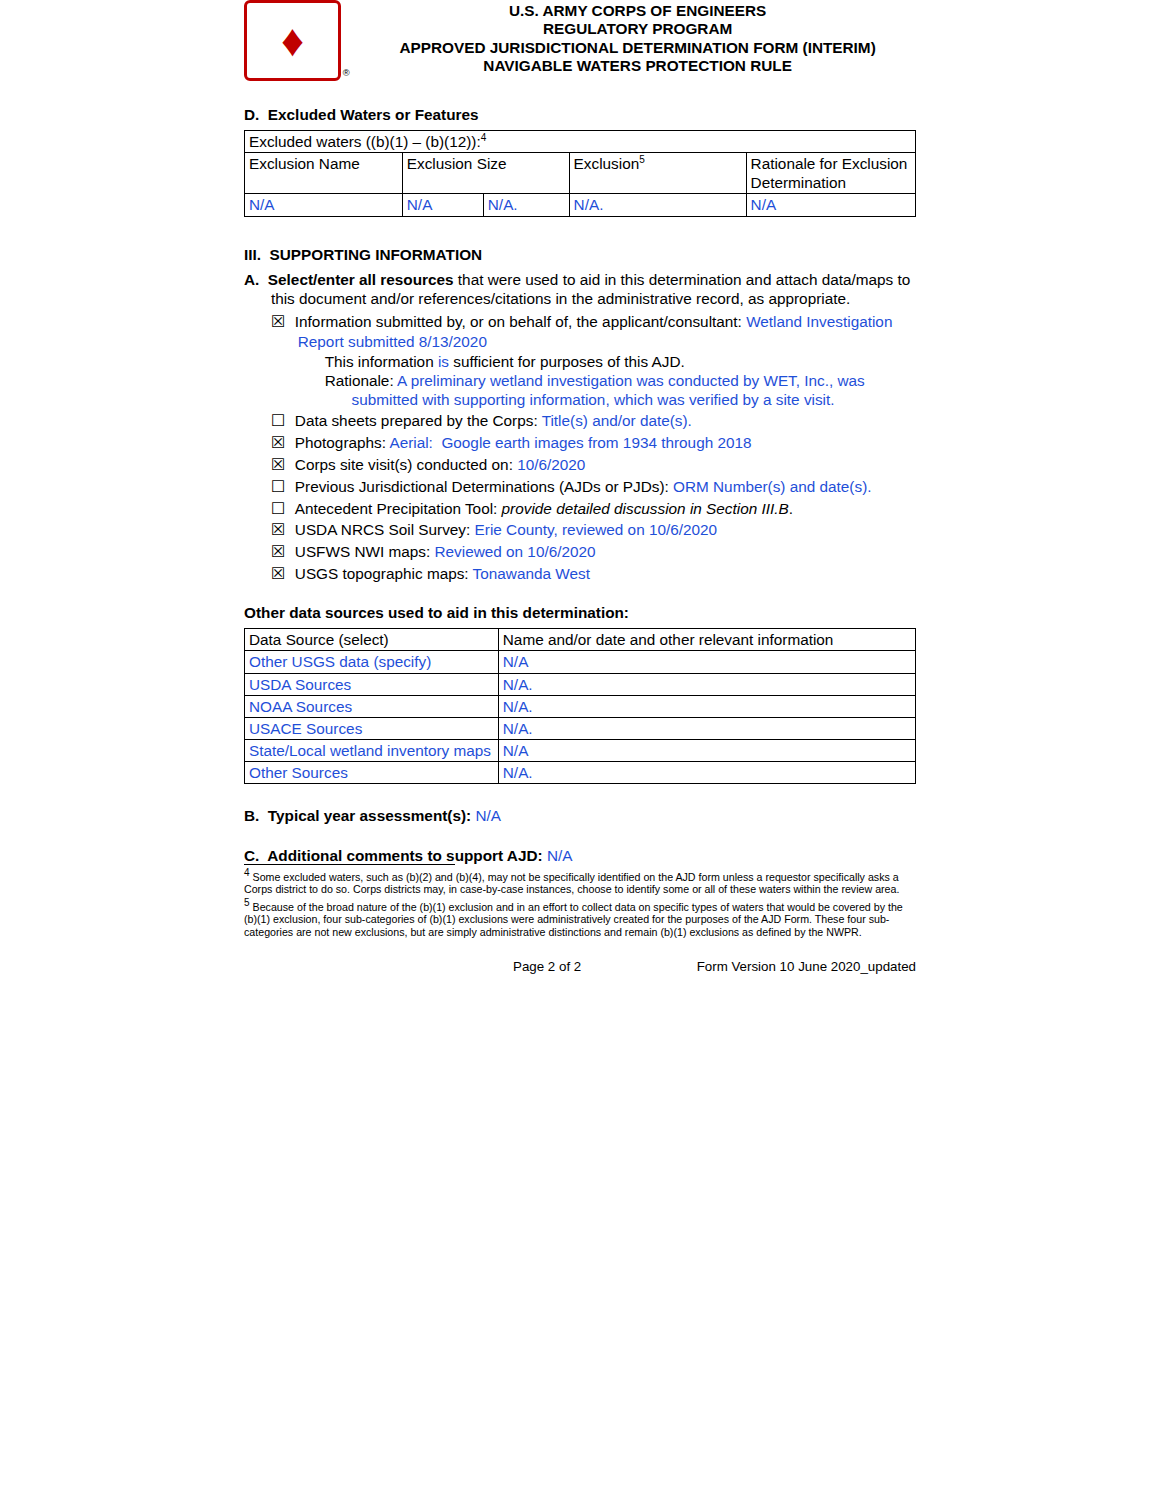♦ ®
U.S. ARMY CORPS OF ENGINEERS
REGULATORY PROGRAM
APPROVED JURISDICTIONAL DETERMINATION FORM (INTERIM)
NAVIGABLE WATERS PROTECTION RULE
D. Excluded Waters or Features
| Excluded waters ((b)(1) – (b)(12)): 4 |
| Exclusion Name | Exclusion Size | Exclusion 5 | Rationale for Exclusion Determination |
| N/A | N/A | N/A. | N/A. | N/A |
III. SUPPORTING INFORMATION
A. Select/enter all resources that were used to aid in this determination and attach data/maps to this document and/or references/citations in the administrative record, as appropriate.
☒Information submitted by, or on behalf of, the applicant/consultant: Wetland Investigation Report submitted 8/13/2020 This information is sufficient for purposes of this AJD. Rationale: A preliminary wetland investigation was conducted by WET, Inc., was submitted with supporting information, which was verified by a site visit.
☐Data sheets prepared by the Corps: Title(s) and/or date(s).
☒Photographs: Aerial: Google earth images from 1934 through 2018
☒Corps site visit(s) conducted on: 10/6/2020
☐Previous Jurisdictional Determinations (AJDs or PJDs): ORM Number(s) and date(s).
☐Antecedent Precipitation Tool: provide detailed discussion in Section III.B.
☒USDA NRCS Soil Survey: Erie County, reviewed on 10/6/2020
☒USFWS NWI maps: Reviewed on 10/6/2020
☒USGS topographic maps: Tonawanda West
Other data sources used to aid in this determination:
| Data Source (select) | Name and/or date and other relevant information |
| Other USGS data (specify) | N/A |
| USDA Sources | N/A. |
| NOAA Sources | N/A. |
| USACE Sources | N/A. |
| State/Local wetland inventory maps | N/A |
| Other Sources | N/A. |
B. Typical year assessment(s): N/A
C. Additional comments to support AJD: N/A
4 Some excluded waters, such as (b)(2) and (b)(4), may not be specifically identified on the AJD form unless a requestor specifically asks a Corps district to do so. Corps districts may, in case-by-case instances, choose to identify some or all of these waters within the review area.
5 Because of the broad nature of the (b)(1) exclusion and in an effort to collect data on specific types of waters that would be covered by the (b)(1) exclusion, four sub-categories of (b)(1) exclusions were administratively created for the purposes of the AJD Form. These four sub-categories are not new exclusions, but are simply administrative distinctions and remain (b)(1) exclusions as defined by the NWPR.
Page 2 of 2
Form Version 10 June 2020_updated